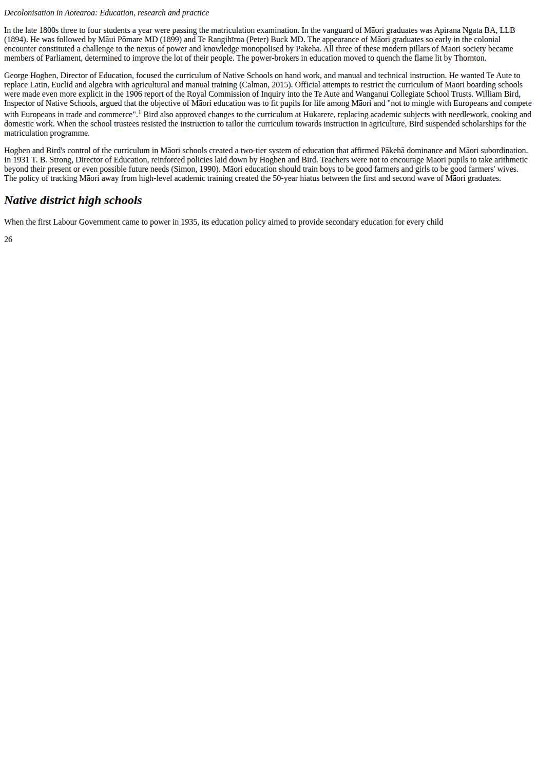Decolonisation in Aotearoa: Education, research and practice
In the late 1800s three to four students a year were passing the matriculation examination. In the vanguard of Māori graduates was Apirana Ngata BA, LLB (1894). He was followed by Māui Pōmare MD (1899) and Te Rangihīroa (Peter) Buck MD. The appearance of Māori graduates so early in the colonial encounter constituted a challenge to the nexus of power and knowledge monopolised by Pākehā. All three of these modern pillars of Māori society became members of Parliament, determined to improve the lot of their people. The power-brokers in education moved to quench the flame lit by Thornton.
George Hogben, Director of Education, focused the curriculum of Native Schools on hand work, and manual and technical instruction. He wanted Te Aute to replace Latin, Euclid and algebra with agricultural and manual training (Calman, 2015). Official attempts to restrict the curriculum of Māori boarding schools were made even more explicit in the 1906 report of the Royal Commission of Inquiry into the Te Aute and Wanganui Collegiate School Trusts. William Bird, Inspector of Native Schools, argued that the objective of Māori education was to fit pupils for life among Māori and "not to mingle with Europeans and compete with Europeans in trade and commerce".1 Bird also approved changes to the curriculum at Hukarere, replacing academic subjects with needlework, cooking and domestic work. When the school trustees resisted the instruction to tailor the curriculum towards instruction in agriculture, Bird suspended scholarships for the matriculation programme.
Hogben and Bird's control of the curriculum in Māori schools created a two-tier system of education that affirmed Pākehā dominance and Māori subordination. In 1931 T. B. Strong, Director of Education, reinforced policies laid down by Hogben and Bird. Teachers were not to encourage Māori pupils to take arithmetic beyond their present or even possible future needs (Simon, 1990). Māori education should train boys to be good farmers and girls to be good farmers' wives. The policy of tracking Māori away from high-level academic training created the 50-year hiatus between the first and second wave of Māori graduates.
Native district high schools
When the first Labour Government came to power in 1935, its education policy aimed to provide secondary education for every child
26